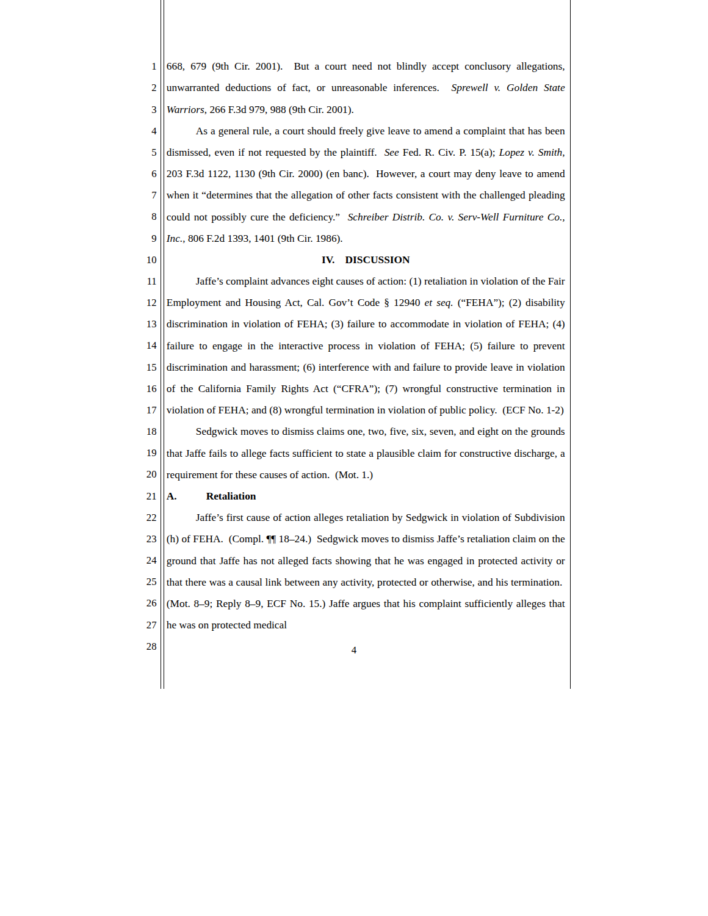1
2
3
4
5
6
7
8
9
10
11
12
13
14
15
16
17
18
19
20
21
22
23
24
25
26
27
28
668, 679 (9th Cir. 2001). But a court need not blindly accept conclusory allegations, unwarranted deductions of fact, or unreasonable inferences. Sprewell v. Golden State Warriors, 266 F.3d 979, 988 (9th Cir. 2001).
As a general rule, a court should freely give leave to amend a complaint that has been dismissed, even if not requested by the plaintiff. See Fed. R. Civ. P. 15(a); Lopez v. Smith, 203 F.3d 1122, 1130 (9th Cir. 2000) (en banc). However, a court may deny leave to amend when it “determines that the allegation of other facts consistent with the challenged pleading could not possibly cure the deficiency.” Schreiber Distrib. Co. v. Serv-Well Furniture Co., Inc., 806 F.2d 1393, 1401 (9th Cir. 1986).
IV. DISCUSSION
Jaffe’s complaint advances eight causes of action: (1) retaliation in violation of the Fair Employment and Housing Act, Cal. Gov’t Code § 12940 et seq. (“FEHA”); (2) disability discrimination in violation of FEHA; (3) failure to accommodate in violation of FEHA; (4) failure to engage in the interactive process in violation of FEHA; (5) failure to prevent discrimination and harassment; (6) interference with and failure to provide leave in violation of the California Family Rights Act (“CFRA”); (7) wrongful constructive termination in violation of FEHA; and (8) wrongful termination in violation of public policy. (ECF No. 1-2)
Sedgwick moves to dismiss claims one, two, five, six, seven, and eight on the grounds that Jaffe fails to allege facts sufficient to state a plausible claim for constructive discharge, a requirement for these causes of action. (Mot. 1.)
A. Retaliation
Jaffe’s first cause of action alleges retaliation by Sedgwick in violation of Subdivision (h) of FEHA. (Compl. ¶¶ 18–24.) Sedgwick moves to dismiss Jaffe’s retaliation claim on the ground that Jaffe has not alleged facts showing that he was engaged in protected activity or that there was a causal link between any activity, protected or otherwise, and his termination. (Mot. 8–9; Reply 8–9, ECF No. 15.) Jaffe argues that his complaint sufficiently alleges that he was on protected medical
4